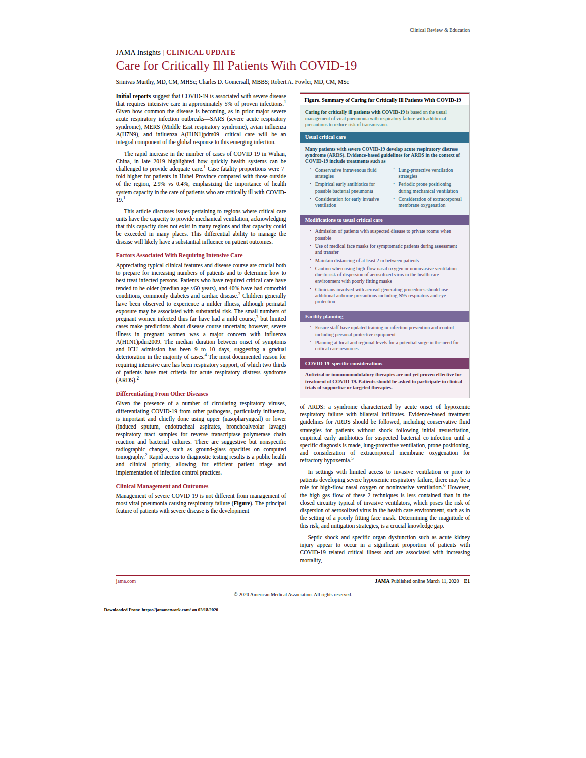Clinical Review & Education
JAMA Insights|CLINICAL UPDATE
Care for Critically Ill Patients With COVID-19
Srinivas Murthy, MD, CM, MHSc; Charles D. Gomersall, MBBS; Robert A. Fowler, MD, CM, MSc
Initial reports suggest that COVID-19 is associated with severe disease that requires intensive care in approximately 5% of proven infections.1 Given how common the disease is becoming, as in prior major severe acute respiratory infection outbreaks—SARS (severe acute respiratory syndrome), MERS (Middle East respiratory syndrome), avian influenza A(H7N9), and influenza A(H1N1)pdm09—critical care will be an integral component of the global response to this emerging infection.
The rapid increase in the number of cases of COVID-19 in Wuhan, China, in late 2019 highlighted how quickly health systems can be challenged to provide adequate care.1 Case-fatality proportions were 7-fold higher for patients in Hubei Province compared with those outside of the region, 2.9% vs 0.4%, emphasizing the importance of health system capacity in the care of patients who are critically ill with COVID-19.1
This article discusses issues pertaining to regions where critical care units have the capacity to provide mechanical ventilation, acknowledging that this capacity does not exist in many regions and that capacity could be exceeded in many places. This differential ability to manage the disease will likely have a substantial influence on patient outcomes.
Factors Associated With Requiring Intensive Care
Appreciating typical clinical features and disease course are crucial both to prepare for increasing numbers of patients and to determine how to best treat infected persons. Patients who have required critical care have tended to be older (median age ≈60 years), and 40% have had comorbid conditions, commonly diabetes and cardiac disease.2 Children generally have been observed to experience a milder illness, although perinatal exposure may be associated with substantial risk. The small numbers of pregnant women infected thus far have had a mild course,3 but limited cases make predictions about disease course uncertain; however, severe illness in pregnant women was a major concern with influenza A(H1N1)pdm2009. The median duration between onset of symptoms and ICU admission has been 9 to 10 days, suggesting a gradual deterioration in the majority of cases.4 The most documented reason for requiring intensive care has been respiratory support, of which two-thirds of patients have met criteria for acute respiratory distress syndrome (ARDS).2
Differentiating From Other Diseases
Given the presence of a number of circulating respiratory viruses, differentiating COVID-19 from other pathogens, particularly influenza, is important and chiefly done using upper (nasopharyngeal) or lower (induced sputum, endotracheal aspirates, bronchoalveolar lavage) respiratory tract samples for reverse transcriptase–polymerase chain reaction and bacterial cultures. There are suggestive but nonspecific radiographic changes, such as ground-glass opacities on computed tomography.2 Rapid access to diagnostic testing results is a public health and clinical priority, allowing for efficient patient triage and implementation of infection control practices.
Clinical Management and Outcomes
Management of severe COVID-19 is not different from management of most viral pneumonia causing respiratory failure (Figure). The principal feature of patients with severe disease is the development
Figure. Summary of Caring for Critically Ill Patients With COVID-19
Caring for critically ill patients with COVID-19 is based on the usual management of viral pneumonia with respiratory failure with additional precautions to reduce risk of transmission.
Usual critical care
Many patients with severe COVID-19 develop acute respiratory distress syndrome (ARDS). Evidence-based guidelines for ARDS in the context of COVID-19 include treatments such as
Conservative intravenous fluid strategies
Empirical early antibiotics for possible bacterial pneumonia
Consideration for early invasive ventilation
Lung-protective ventilation strategies
Periodic prone positioning during mechanical ventilation
Consideration of extracorporeal membrane oxygenation
Modifications to usual critical care
Admission of patients with suspected disease to private rooms when possible
Use of medical face masks for symptomatic patients during assessment and transfer
Maintain distancing of at least 2 m between patients
Caution when using high-flow nasal oxygen or noninvasive ventilation due to risk of dispersion of aerosolized virus in the health care environment with poorly fitting masks
Clinicians involved with aerosol-generating procedures should use additional airborne precautions including N95 respirators and eye protection
Facility planning
Ensure staff have updated training in infection prevention and control including personal protective equipment
Planning at local and regional levels for a potential surge in the need for critical care resources
COVID-19–specific considerations
Antiviral or immunomodulatory therapies are not yet proven effective for treatment of COVID-19. Patients should be asked to participate in clinical trials of supportive or targeted therapies.
of ARDS: a syndrome characterized by acute onset of hypoxemic respiratory failure with bilateral infiltrates. Evidence-based treatment guidelines for ARDS should be followed, including conservative fluid strategies for patients without shock following initial resuscitation, empirical early antibiotics for suspected bacterial co-infection until a specific diagnosis is made, lung-protective ventilation, prone positioning, and consideration of extracorporeal membrane oxygenation for refractory hypoxemia.5
In settings with limited access to invasive ventilation or prior to patients developing severe hypoxemic respiratory failure, there may be a role for high-flow nasal oxygen or noninvasive ventilation.6 However, the high gas flow of these 2 techniques is less contained than in the closed circuitry typical of invasive ventilators, which poses the risk of dispersion of aerosolized virus in the health care environment, such as in the setting of a poorly fitting face mask. Determining the magnitude of this risk, and mitigation strategies, is a crucial knowledge gap.
Septic shock and specific organ dysfunction such as acute kidney injury appear to occur in a significant proportion of patients with COVID-19–related critical illness and are associated with increasing mortality,
jama.com
JAMA Published online March 11, 2020 E1
© 2020 American Medical Association. All rights reserved.
Downloaded From: https://jamanetwork.com/ on 03/18/2020